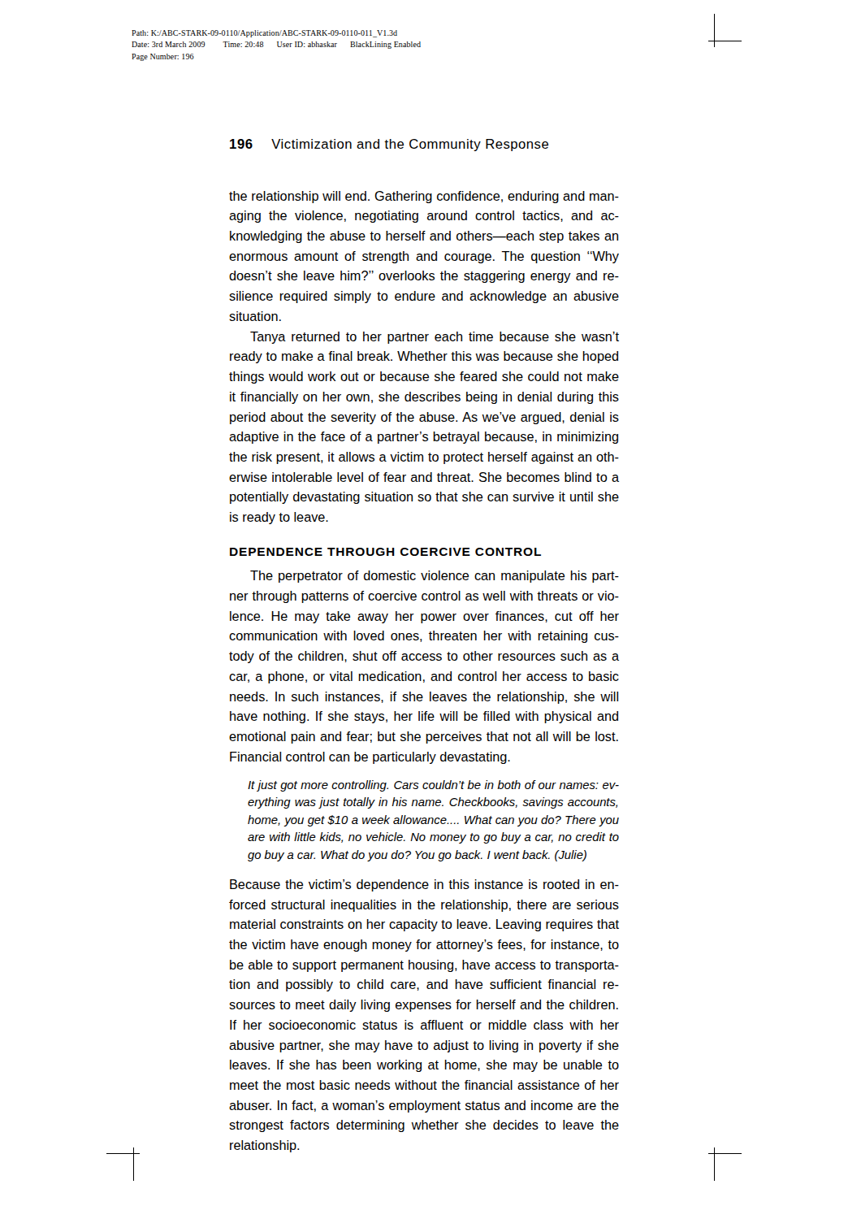Path: K:/ABC-STARK-09-0110/Application/ABC-STARK-09-0110-011_V1.3d
Date: 3rd March 2009 Time: 20:48 User ID: abhaskar BlackLining Enabled
Page Number: 196
196 Victimization and the Community Response
the relationship will end. Gathering confidence, enduring and managing the violence, negotiating around control tactics, and acknowledging the abuse to herself and others—each step takes an enormous amount of strength and courage. The question ‘‘Why doesn’t she leave him?’’ overlooks the staggering energy and resilience required simply to endure and acknowledge an abusive situation.
Tanya returned to her partner each time because she wasn’t ready to make a final break. Whether this was because she hoped things would work out or because she feared she could not make it financially on her own, she describes being in denial during this period about the severity of the abuse. As we’ve argued, denial is adaptive in the face of a partner’s betrayal because, in minimizing the risk present, it allows a victim to protect herself against an otherwise intolerable level of fear and threat. She becomes blind to a potentially devastating situation so that she can survive it until she is ready to leave.
Dependence Through Coercive Control
The perpetrator of domestic violence can manipulate his partner through patterns of coercive control as well with threats or violence. He may take away her power over finances, cut off her communication with loved ones, threaten her with retaining custody of the children, shut off access to other resources such as a car, a phone, or vital medication, and control her access to basic needs. In such instances, if she leaves the relationship, she will have nothing. If she stays, her life will be filled with physical and emotional pain and fear; but she perceives that not all will be lost. Financial control can be particularly devastating.
It just got more controlling. Cars couldn’t be in both of our names: everything was just totally in his name. Checkbooks, savings accounts, home, you get $10 a week allowance.... What can you do? There you are with little kids, no vehicle. No money to go buy a car, no credit to go buy a car. What do you do? You go back. I went back. (Julie)
Because the victim’s dependence in this instance is rooted in enforced structural inequalities in the relationship, there are serious material constraints on her capacity to leave. Leaving requires that the victim have enough money for attorney’s fees, for instance, to be able to support permanent housing, have access to transportation and possibly to child care, and have sufficient financial resources to meet daily living expenses for herself and the children. If her socioeconomic status is affluent or middle class with her abusive partner, she may have to adjust to living in poverty if she leaves. If she has been working at home, she may be unable to meet the most basic needs without the financial assistance of her abuser. In fact, a woman’s employment status and income are the strongest factors determining whether she decides to leave the relationship.